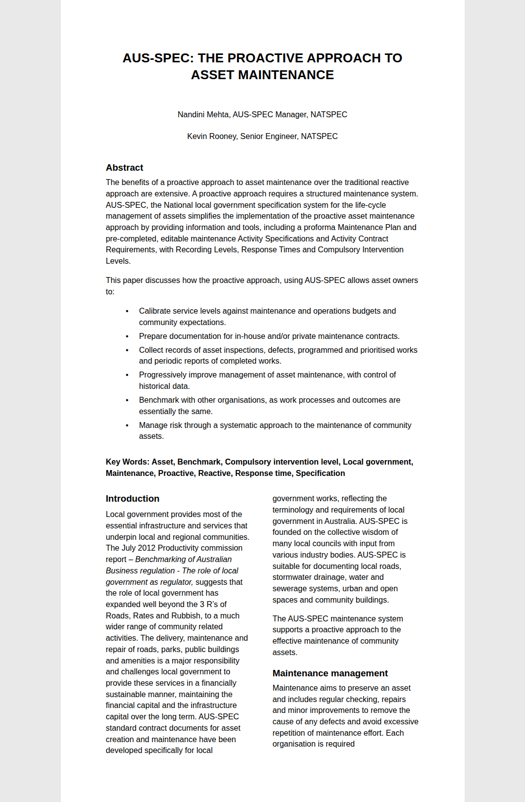AUS-SPEC: THE PROACTIVE APPROACH TO ASSET MAINTENANCE
Nandini Mehta, AUS-SPEC Manager, NATSPEC
Kevin Rooney, Senior Engineer, NATSPEC
Abstract
The benefits of a proactive approach to asset maintenance over the traditional reactive approach are extensive. A proactive approach requires a structured maintenance system. AUS-SPEC, the National local government specification system for the life-cycle management of assets simplifies the implementation of the proactive asset maintenance approach by providing information and tools, including a proforma Maintenance Plan and pre-completed, editable maintenance Activity Specifications and Activity Contract Requirements, with Recording Levels, Response Times and Compulsory Intervention Levels.
This paper discusses how the proactive approach, using AUS-SPEC allows asset owners to:
Calibrate service levels against maintenance and operations budgets and community expectations.
Prepare documentation for in-house and/or private maintenance contracts.
Collect records of asset inspections, defects, programmed and prioritised works and periodic reports of completed works.
Progressively improve management of asset maintenance, with control of historical data.
Benchmark with other organisations, as work processes and outcomes are essentially the same.
Manage risk through a systematic approach to the maintenance of community assets.
Key Words: Asset, Benchmark, Compulsory intervention level, Local government, Maintenance, Proactive, Reactive, Response time, Specification
Introduction
Local government provides most of the essential infrastructure and services that underpin local and regional communities. The July 2012 Productivity commission report – Benchmarking of Australian Business regulation - The role of local government as regulator, suggests that the role of local government has expanded well beyond the 3 R’s of Roads, Rates and Rubbish, to a much wider range of community related activities. The delivery, maintenance and repair of roads, parks, public buildings and amenities is a major responsibility and challenges local government to provide these services in a financially sustainable manner, maintaining the financial capital and the infrastructure capital over the long term. AUS-SPEC standard contract documents for asset creation and maintenance have been developed specifically for local
government works, reflecting the terminology and requirements of local government in Australia. AUS-SPEC is founded on the collective wisdom of many local councils with input from various industry bodies. AUS-SPEC is suitable for documenting local roads, stormwater drainage, water and sewerage systems, urban and open spaces and community buildings.
The AUS-SPEC maintenance system supports a proactive approach to the effective maintenance of community assets.
Maintenance management
Maintenance aims to preserve an asset and includes regular checking, repairs and minor improvements to remove the cause of any defects and avoid excessive repetition of maintenance effort. Each organisation is required